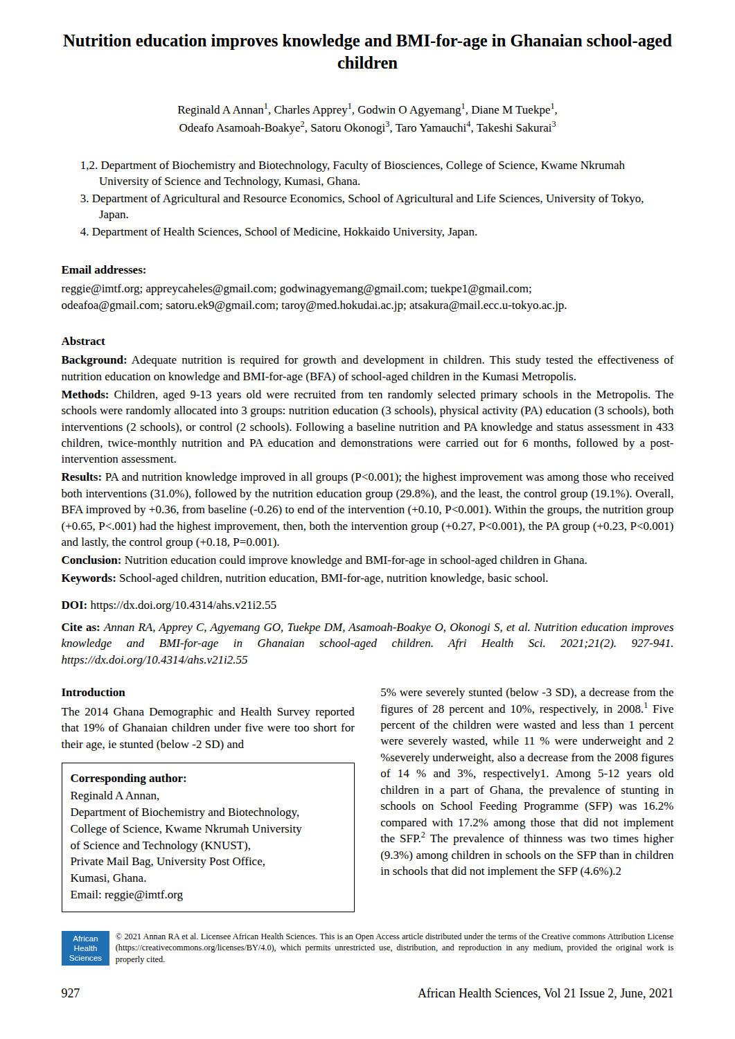Nutrition education improves knowledge and BMI-for-age in Ghanaian school-aged children
Reginald A Annan1, Charles Apprey1, Godwin O Agyemang1, Diane M Tuekpe1,
Odeafo Asamoah-Boakye2, Satoru Okonogi3, Taro Yamauchi4, Takeshi Sakurai3
1,2. Department of Biochemistry and Biotechnology, Faculty of Biosciences, College of Science, Kwame Nkrumah University of Science and Technology, Kumasi, Ghana.
3. Department of Agricultural and Resource Economics, School of Agricultural and Life Sciences, University of Tokyo, Japan.
4. Department of Health Sciences, School of Medicine, Hokkaido University, Japan.
Email addresses:
reggie@imtf.org; appreycaheles@gmail.com; godwinagyemang@gmail.com; tuekpe1@gmail.com;
odeafoa@gmail.com; satoru.ek9@gmail.com; taroy@med.hokudai.ac.jp; atsakura@mail.ecc.u-tokyo.ac.jp.
Abstract
Background: Adequate nutrition is required for growth and development in children. This study tested the effectiveness of nutrition education on knowledge and BMI-for-age (BFA) of school-aged children in the Kumasi Metropolis.
Methods: Children, aged 9-13 years old were recruited from ten randomly selected primary schools in the Metropolis. The schools were randomly allocated into 3 groups: nutrition education (3 schools), physical activity (PA) education (3 schools), both interventions (2 schools), or control (2 schools). Following a baseline nutrition and PA knowledge and status assessment in 433 children, twice-monthly nutrition and PA education and demonstrations were carried out for 6 months, followed by a post-intervention assessment.
Results: PA and nutrition knowledge improved in all groups (P<0.001); the highest improvement was among those who received both interventions (31.0%), followed by the nutrition education group (29.8%), and the least, the control group (19.1%). Overall, BFA improved by +0.36, from baseline (-0.26) to end of the intervention (+0.10, P<0.001). Within the groups, the nutrition group (+0.65, P<.001) had the highest improvement, then, both the intervention group (+0.27, P<0.001), the PA group (+0.23, P<0.001) and lastly, the control group (+0.18, P=0.001).
Conclusion: Nutrition education could improve knowledge and BMI-for-age in school-aged children in Ghana.
Keywords: School-aged children, nutrition education, BMI-for-age, nutrition knowledge, basic school.
DOI: https://dx.doi.org/10.4314/ahs.v21i2.55
Cite as: Annan RA, Apprey C, Agyemang GO, Tuekpe DM, Asamoah-Boakye O, Okonogi S, et al. Nutrition education improves knowledge and BMI-for-age in Ghanaian school-aged children. Afri Health Sci. 2021;21(2). 927-941. https://dx.doi.org/10.4314/ahs.v21i2.55
Introduction
The 2014 Ghana Demographic and Health Survey reported that 19% of Ghanaian children under five were too short for their age, ie stunted (below -2 SD) and
Corresponding author:
Reginald A Annan,
Department of Biochemistry and Biotechnology,
College of Science, Kwame Nkrumah University
of Science and Technology (KNUST),
Private Mail Bag, University Post Office,
Kumasi, Ghana.
Email: reggie@imtf.org
5% were severely stunted (below -3 SD), a decrease from the figures of 28 percent and 10%, respectively, in 2008.1 Five percent of the children were wasted and less than 1 percent were severely wasted, while 11 % were underweight and 2 %severely underweight, also a decrease from the 2008 figures of 14 % and 3%, respectively1. Among 5-12 years old children in a part of Ghana, the prevalence of stunting in schools on School Feeding Programme (SFP) was 16.2% compared with 17.2% among those that did not implement the SFP.2 The prevalence of thinness was two times higher (9.3%) among children in schools on the SFP than in children in schools that did not implement the SFP (4.6%).2
African Health Sciences
© 2021 Annan RA et al. Licensee African Health Sciences. This is an Open Access article distributed under the terms of the Creative commons Attribution License (https://creativecommons.org/licenses/BY/4.0), which permits unrestricted use, distribution, and reproduction in any medium, provided the original work is properly cited.
927
African Health Sciences, Vol 21 Issue 2, June, 2021